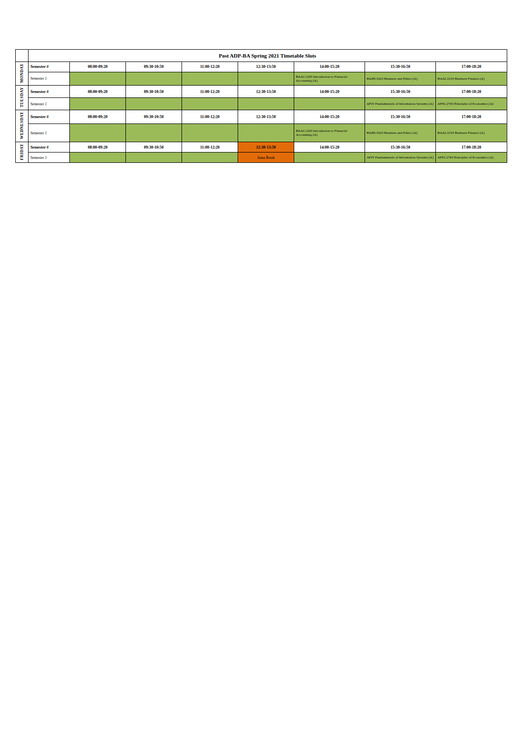| | Post ADP-BA Spring 2021 Timetable Slots |
| MONDAY | Semester # | 08:00-09:20 | 09:30-10:50 | 11:00-12:20 | 12:30-13:50 | 14:00-15:20 | 15:30-16:50 | 17:00-18:20 |
| Semester 1 | | | | | BAAC1203 Introduction to Financial Accounting (A) | BAHU1023 Business and Ethics (A) | BAAC2233 Business Finance (A) |
| TUESDAY | Semester # | 08:00-09:20 | 09:30-10:50 | 11:00-12:20 | 12:30-13:50 | 14:00-15:20 | 15:30-16:50 | 17:00-18:20 |
| Semester 1 | | | | | | AFIT Fundamentals of Information Systems (A) | AFEC2703 Principles of Economics (A) |
| WEDNESDAY | Semester # | 08:00-09:20 | 09:30-10:50 | 11:00-12:20 | 12:30-13:50 | 14:00-15:20 | 15:30-16:50 | 17:00-18:20 |
| Semester 1 | | | | | BAAC1203 Introduction to Financial Accounting (A) | BAHU1023 Business and Ethics (A) | BAAC2233 Business Finance (A) |
| FRIDAY | Semester # | 08:00-09:20 | 09:30-10:50 | 11:00-12:20 | 12:30-13:50 | 14:00-15:20 | 15:30-16:50 | 17:00-18:20 |
| Semester 1 | | | | Juma Break | | AFIT Fundamentals of Information Systems (A) | AFEC2703 Principles of Economics (A) |